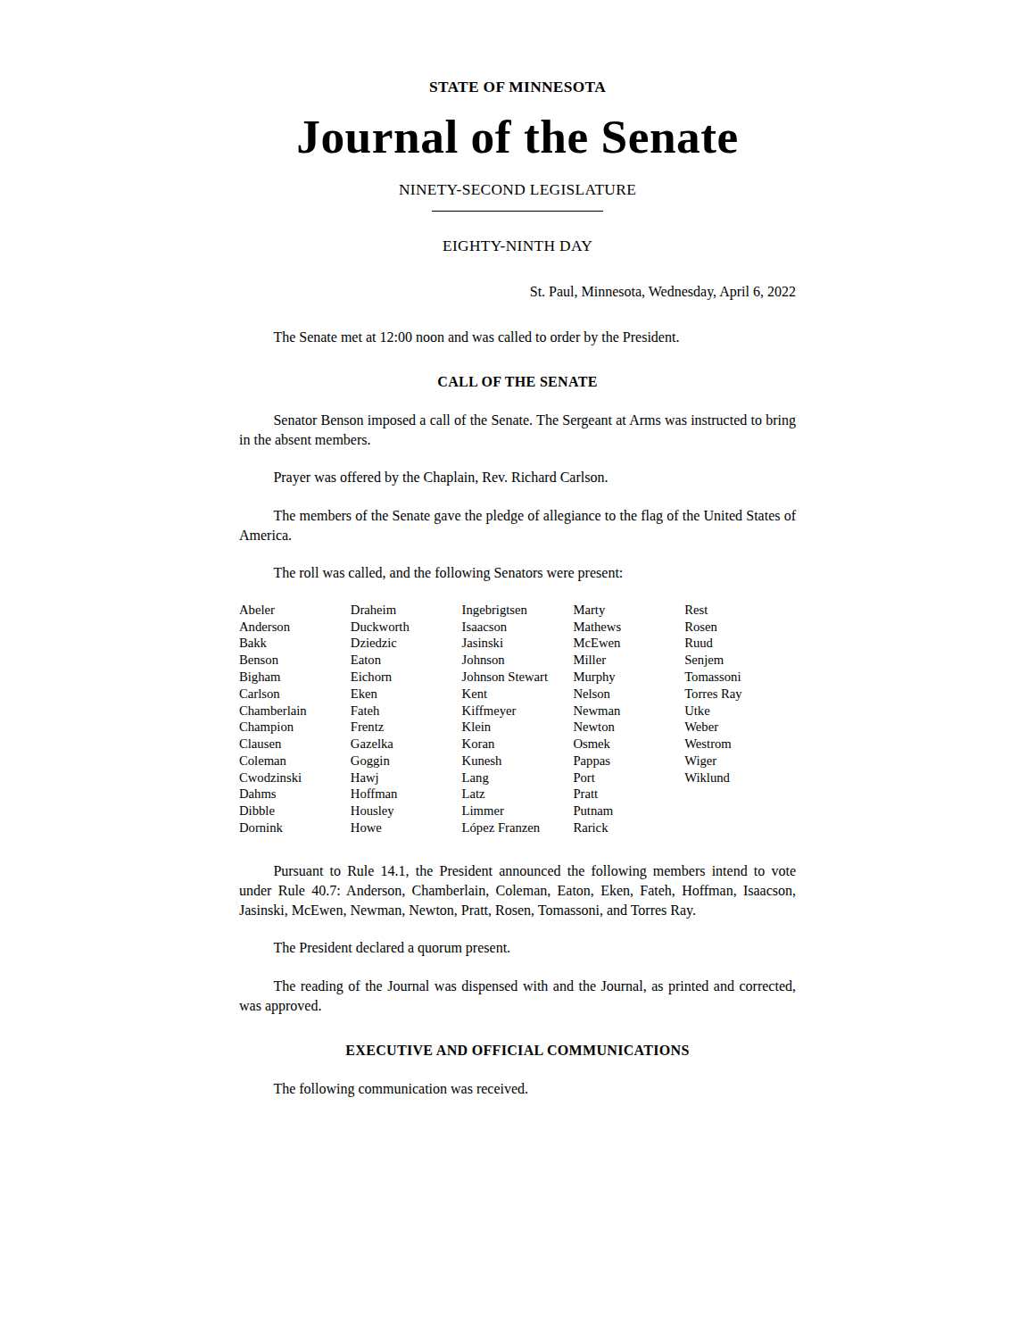STATE OF MINNESOTA
Journal of the Senate
NINETY-SECOND LEGISLATURE
EIGHTY-NINTH DAY
St. Paul, Minnesota, Wednesday, April 6, 2022
The Senate met at 12:00 noon and was called to order by the President.
CALL OF THE SENATE
Senator Benson imposed a call of the Senate. The Sergeant at Arms was instructed to bring in the absent members.
Prayer was offered by the Chaplain, Rev. Richard Carlson.
The members of the Senate gave the pledge of allegiance to the flag of the United States of America.
The roll was called, and the following Senators were present:
| Abeler | Draheim | Ingebrigtsen | Marty | Rest |
| Anderson | Duckworth | Isaacson | Mathews | Rosen |
| Bakk | Dziedzic | Jasinski | McEwen | Ruud |
| Benson | Eaton | Johnson | Miller | Senjem |
| Bigham | Eichorn | Johnson Stewart | Murphy | Tomassoni |
| Carlson | Eken | Kent | Nelson | Torres Ray |
| Chamberlain | Fateh | Kiffmeyer | Newman | Utke |
| Champion | Frentz | Klein | Newton | Weber |
| Clausen | Gazelka | Koran | Osmek | Westrom |
| Coleman | Goggin | Kunesh | Pappas | Wiger |
| Cwodzinski | Hawj | Lang | Port | Wiklund |
| Dahms | Hoffman | Latz | Pratt | |
| Dibble | Housley | Limmer | Putnam | |
| Dornink | Howe | López Franzen | Rarick | |
Pursuant to Rule 14.1, the President announced the following members intend to vote under Rule 40.7: Anderson, Chamberlain, Coleman, Eaton, Eken, Fateh, Hoffman, Isaacson, Jasinski, McEwen, Newman, Newton, Pratt, Rosen, Tomassoni, and Torres Ray.
The President declared a quorum present.
The reading of the Journal was dispensed with and the Journal, as printed and corrected, was approved.
EXECUTIVE AND OFFICIAL COMMUNICATIONS
The following communication was received.